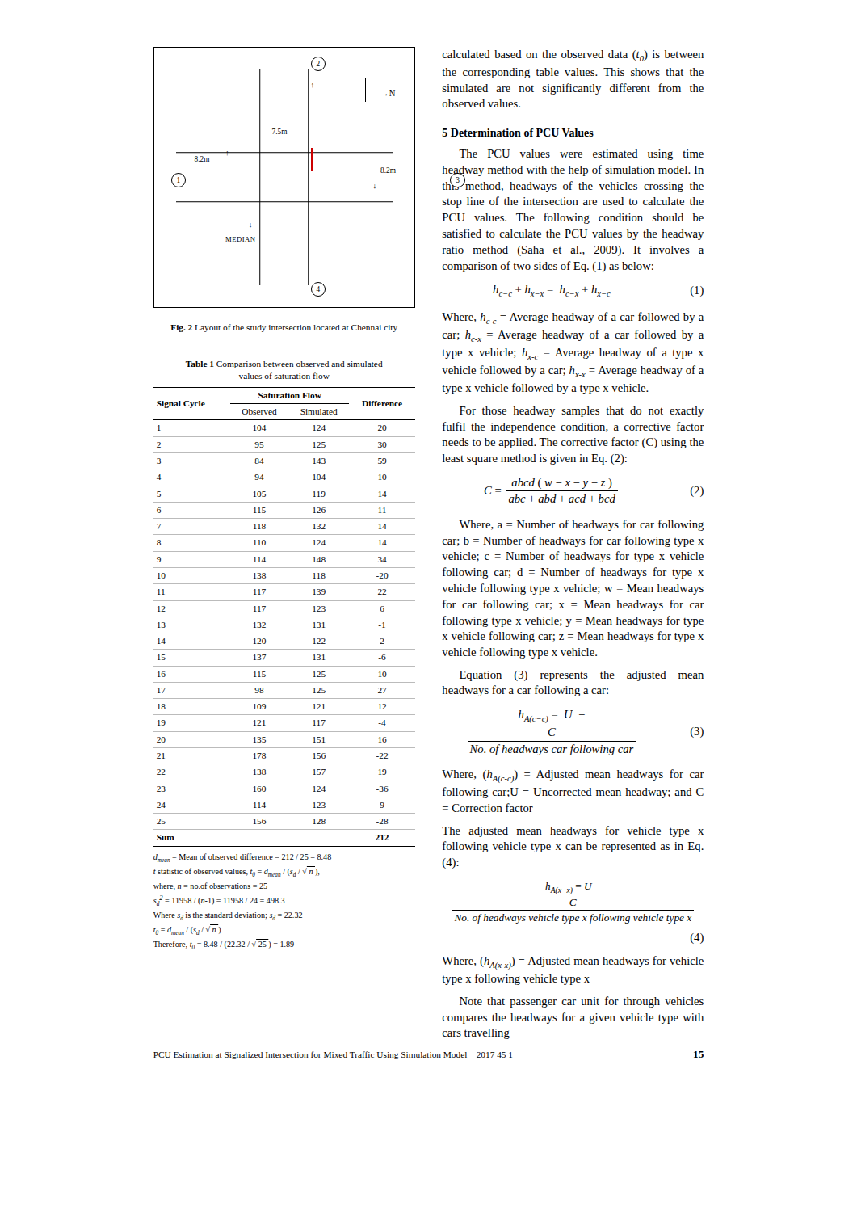2
1
3
4
7.5m
8.2m
8.2m
↑
↓
↓
↑
→N
MEDIAN
Fig. 2 Layout of the study intersection located at Chennai city
Table 1 Comparison between observed and simulated values of saturation flow
| Signal Cycle | Saturation Flow | Difference |
| --- | --- | --- |
| Observed | Simulated |
| 1 | 104 | 124 | 20 |
| 2 | 95 | 125 | 30 |
| 3 | 84 | 143 | 59 |
| 4 | 94 | 104 | 10 |
| 5 | 105 | 119 | 14 |
| 6 | 115 | 126 | 11 |
| 7 | 118 | 132 | 14 |
| 8 | 110 | 124 | 14 |
| 9 | 114 | 148 | 34 |
| 10 | 138 | 118 | -20 |
| 11 | 117 | 139 | 22 |
| 12 | 117 | 123 | 6 |
| 13 | 132 | 131 | -1 |
| 14 | 120 | 122 | 2 |
| 15 | 137 | 131 | -6 |
| 16 | 115 | 125 | 10 |
| 17 | 98 | 125 | 27 |
| 18 | 109 | 121 | 12 |
| 19 | 121 | 117 | -4 |
| 20 | 135 | 151 | 16 |
| 21 | 178 | 156 | -22 |
| 22 | 138 | 157 | 19 |
| 23 | 160 | 124 | -36 |
| 24 | 114 | 123 | 9 |
| 25 | 156 | 128 | -28 |
| Sum | | | 212 |
dmean = Mean of observed difference = 212 / 25 = 8.48
t statistic of observed values, t0 = dmean / (sd / √ n ),
where, n = no.of observations = 25
sd2 = 11958 / (n-1) = 11958 / 24 = 498.3
Where sd is the standard deviation; sd = 22.32
t0 = dmean / (sd / √ n )
Therefore, t0 = 8.48 / (22.32 / √ 25 ) = 1.89
calculated based on the observed data (t0) is between the corresponding table values. This shows that the simulated are not significantly different from the observed values.
5 Determination of PCU Values
The PCU values were estimated using time headway method with the help of simulation model. In this method, headways of the vehicles crossing the stop line of the intersection are used to calculate the PCU values. The following condition should be satisfied to calculate the PCU values by the headway ratio method (Saha et al., 2009). It involves a comparison of two sides of Eq. (1) as below:
hc−c + hx−x = hc−x + hx−c
(1)
Where, hc-c = Average headway of a car followed by a car; hc-x = Average headway of a car followed by a type x vehicle; hx-c = Average headway of a type x vehicle followed by a car; hx-x = Average headway of a type x vehicle followed by a type x vehicle.
For those headway samples that do not exactly fulfil the independence condition, a corrective factor needs to be applied. The corrective factor (C) using the least square method is given in Eq. (2):
C = abcd ( w − x − y − z ) abc + abd + acd + bcd
(2)
Where, a = Number of headways for car following car; b = Number of headways for car following type x vehicle; c = Number of headways for type x vehicle following car; d = Number of headways for type x vehicle following type x vehicle; w = Mean headways for car following car; x = Mean headways for car following type x vehicle; y = Mean headways for type x vehicle following car; z = Mean headways for type x vehicle following type x vehicle.
Equation (3) represents the adjusted mean headways for a car following a car:
hA(c−c) = U − C No. of headways car following car
(3)
Where, (hA(c-c)) = Adjusted mean headways for car following car;U = Uncorrected mean headway; and C = Correction factor
The adjusted mean headways for vehicle type x following vehicle type x can be represented as in Eq. (4):
hA(x−x) = U − C No. of headways vehicle type x following vehicle type x
(4)
Where, (hA(x-x)) = Adjusted mean headways for vehicle type x following vehicle type x
Note that passenger car unit for through vehicles compares the headways for a given vehicle type with cars travelling
PCU Estimation at Signalized Intersection for Mixed Traffic Using Simulation Model 2017 45 1
15